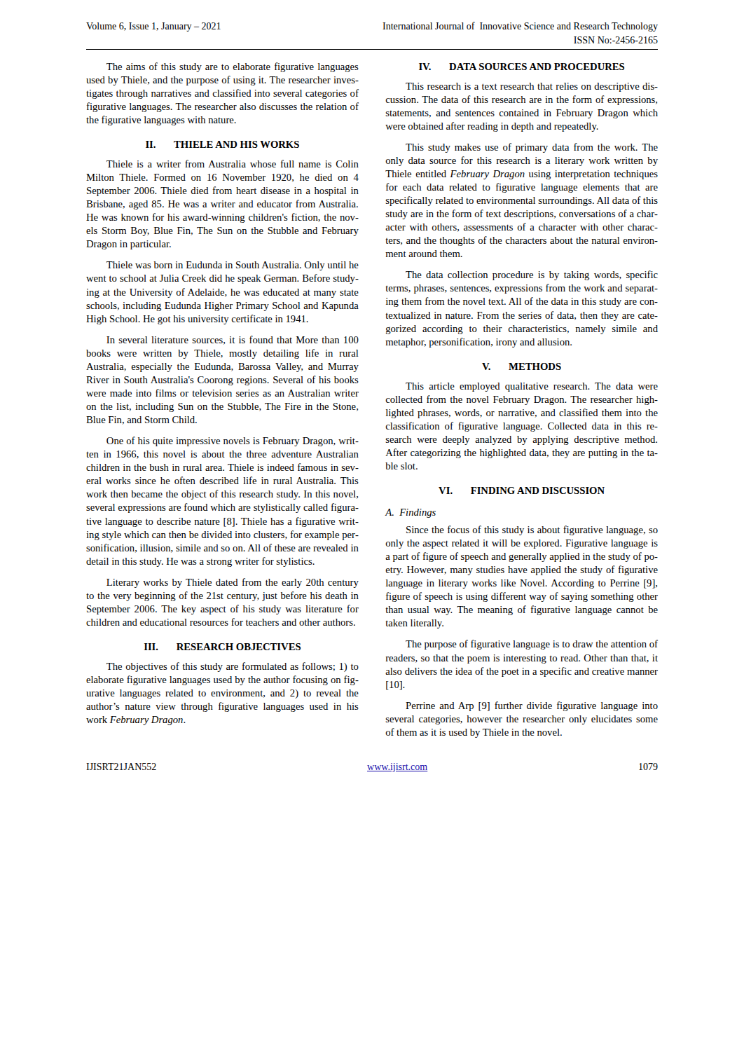Volume 6, Issue 1, January – 2021
International Journal of Innovative Science and Research Technology
ISSN No:-2456-2165
The aims of this study are to elaborate figurative languages used by Thiele, and the purpose of using it. The researcher investigates through narratives and classified into several categories of figurative languages. The researcher also discusses the relation of the figurative languages with nature.
II. THIELE AND HIS WORKS
Thiele is a writer from Australia whose full name is Colin Milton Thiele. Formed on 16 November 1920, he died on 4 September 2006. Thiele died from heart disease in a hospital in Brisbane, aged 85. He was a writer and educator from Australia. He was known for his award-winning children's fiction, the novels Storm Boy, Blue Fin, The Sun on the Stubble and February Dragon in particular.
Thiele was born in Eudunda in South Australia. Only until he went to school at Julia Creek did he speak German. Before studying at the University of Adelaide, he was educated at many state schools, including Eudunda Higher Primary School and Kapunda High School. He got his university certificate in 1941.
In several literature sources, it is found that More than 100 books were written by Thiele, mostly detailing life in rural Australia, especially the Eudunda, Barossa Valley, and Murray River in South Australia's Coorong regions. Several of his books were made into films or television series as an Australian writer on the list, including Sun on the Stubble, The Fire in the Stone, Blue Fin, and Storm Child.
One of his quite impressive novels is February Dragon, written in 1966, this novel is about the three adventure Australian children in the bush in rural area. Thiele is indeed famous in several works since he often described life in rural Australia. This work then became the object of this research study. In this novel, several expressions are found which are stylistically called figurative language to describe nature [8]. Thiele has a figurative writing style which can then be divided into clusters, for example personification, illusion, simile and so on. All of these are revealed in detail in this study. He was a strong writer for stylistics.
Literary works by Thiele dated from the early 20th century to the very beginning of the 21st century, just before his death in September 2006. The key aspect of his study was literature for children and educational resources for teachers and other authors.
III. RESEARCH OBJECTIVES
The objectives of this study are formulated as follows; 1) to elaborate figurative languages used by the author focusing on figurative languages related to environment, and 2) to reveal the author’s nature view through figurative languages used in his work February Dragon.
IV. DATA SOURCES AND PROCEDURES
This research is a text research that relies on descriptive discussion. The data of this research are in the form of expressions, statements, and sentences contained in February Dragon which were obtained after reading in depth and repeatedly.
This study makes use of primary data from the work. The only data source for this research is a literary work written by Thiele entitled February Dragon using interpretation techniques for each data related to figurative language elements that are specifically related to environmental surroundings. All data of this study are in the form of text descriptions, conversations of a character with others, assessments of a character with other characters, and the thoughts of the characters about the natural environment around them.
The data collection procedure is by taking words, specific terms, phrases, sentences, expressions from the work and separating them from the novel text. All of the data in this study are contextualized in nature. From the series of data, then they are categorized according to their characteristics, namely simile and metaphor, personification, irony and allusion.
V. METHODS
This article employed qualitative research. The data were collected from the novel February Dragon. The researcher highlighted phrases, words, or narrative, and classified them into the classification of figurative language. Collected data in this research were deeply analyzed by applying descriptive method. After categorizing the highlighted data, they are putting in the table slot.
VI. FINDING AND DISCUSSION
A. Findings
Since the focus of this study is about figurative language, so only the aspect related it will be explored. Figurative language is a part of figure of speech and generally applied in the study of poetry. However, many studies have applied the study of figurative language in literary works like Novel. According to Perrine [9], figure of speech is using different way of saying something other than usual way. The meaning of figurative language cannot be taken literally.
The purpose of figurative language is to draw the attention of readers, so that the poem is interesting to read. Other than that, it also delivers the idea of the poet in a specific and creative manner [10].
Perrine and Arp [9] further divide figurative language into several categories, however the researcher only elucidates some of them as it is used by Thiele in the novel.
IJISRT21JAN552
www.ijisrt.com
1079